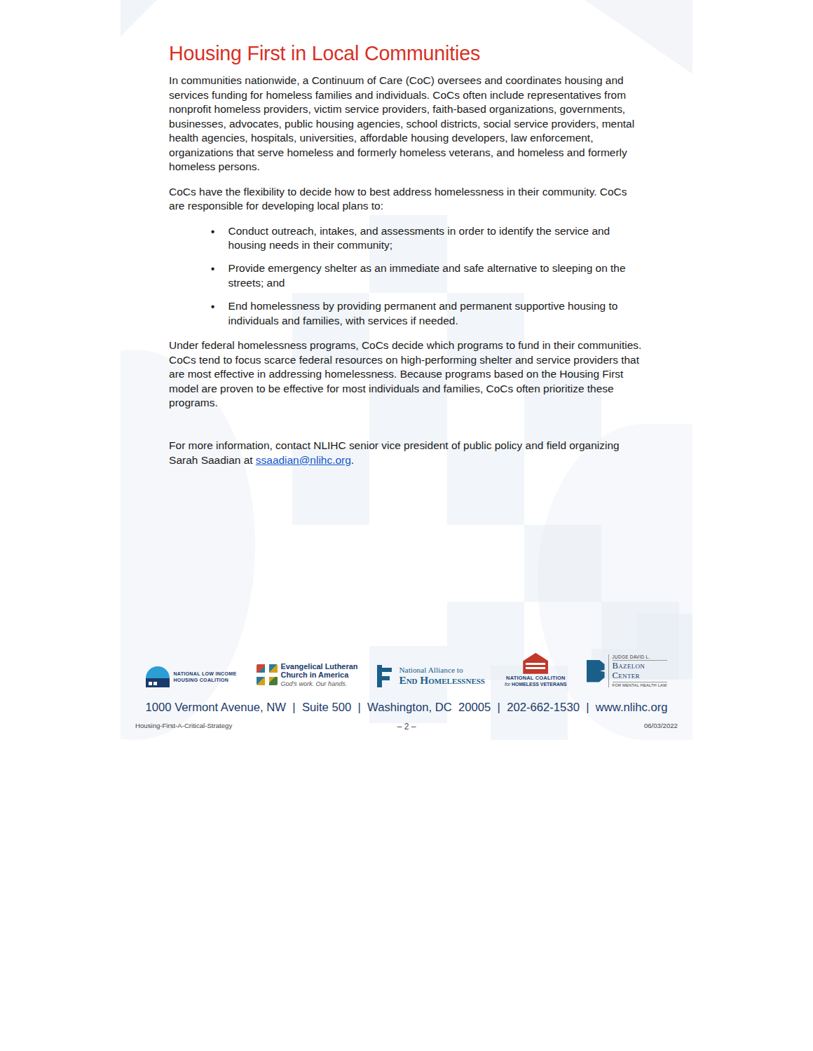Housing First in Local Communities
In communities nationwide, a Continuum of Care (CoC) oversees and coordinates housing and services funding for homeless families and individuals. CoCs often include representatives from nonprofit homeless providers, victim service providers, faith-based organizations, governments, businesses, advocates, public housing agencies, school districts, social service providers, mental health agencies, hospitals, universities, affordable housing developers, law enforcement, organizations that serve homeless and formerly homeless veterans, and homeless and formerly homeless persons.
CoCs have the flexibility to decide how to best address homelessness in their community. CoCs are responsible for developing local plans to:
Conduct outreach, intakes, and assessments in order to identify the service and housing needs in their community;
Provide emergency shelter as an immediate and safe alternative to sleeping on the streets; and
End homelessness by providing permanent and permanent supportive housing to individuals and families, with services if needed.
Under federal homelessness programs, CoCs decide which programs to fund in their communities. CoCs tend to focus scarce federal resources on high-performing shelter and service providers that are most effective in addressing homelessness. Because programs based on the Housing First model are proven to be effective for most individuals and families, CoCs often prioritize these programs.
For more information, contact NLIHC senior vice president of public policy and field organizing Sarah Saadian at ssaadian@nlihc.org.
NATIONAL LOW INCOME
HOUSING COALITION
Evangelical Lutheran
Church in America
God's work. Our hands.
National Alliance to
End Homelessness
NATIONAL COALITION
for HOMELESS VETERANS
JUDGE DAVID L.
Bazelon
Center
FOR MENTAL HEALTH LAW
1000 Vermont Avenue, NW | Suite 500 | Washington, DC 20005 | 202-662-1530 | www.nlihc.org
Housing-First-A-Critical-Strategy – 2 – 06/03/2022